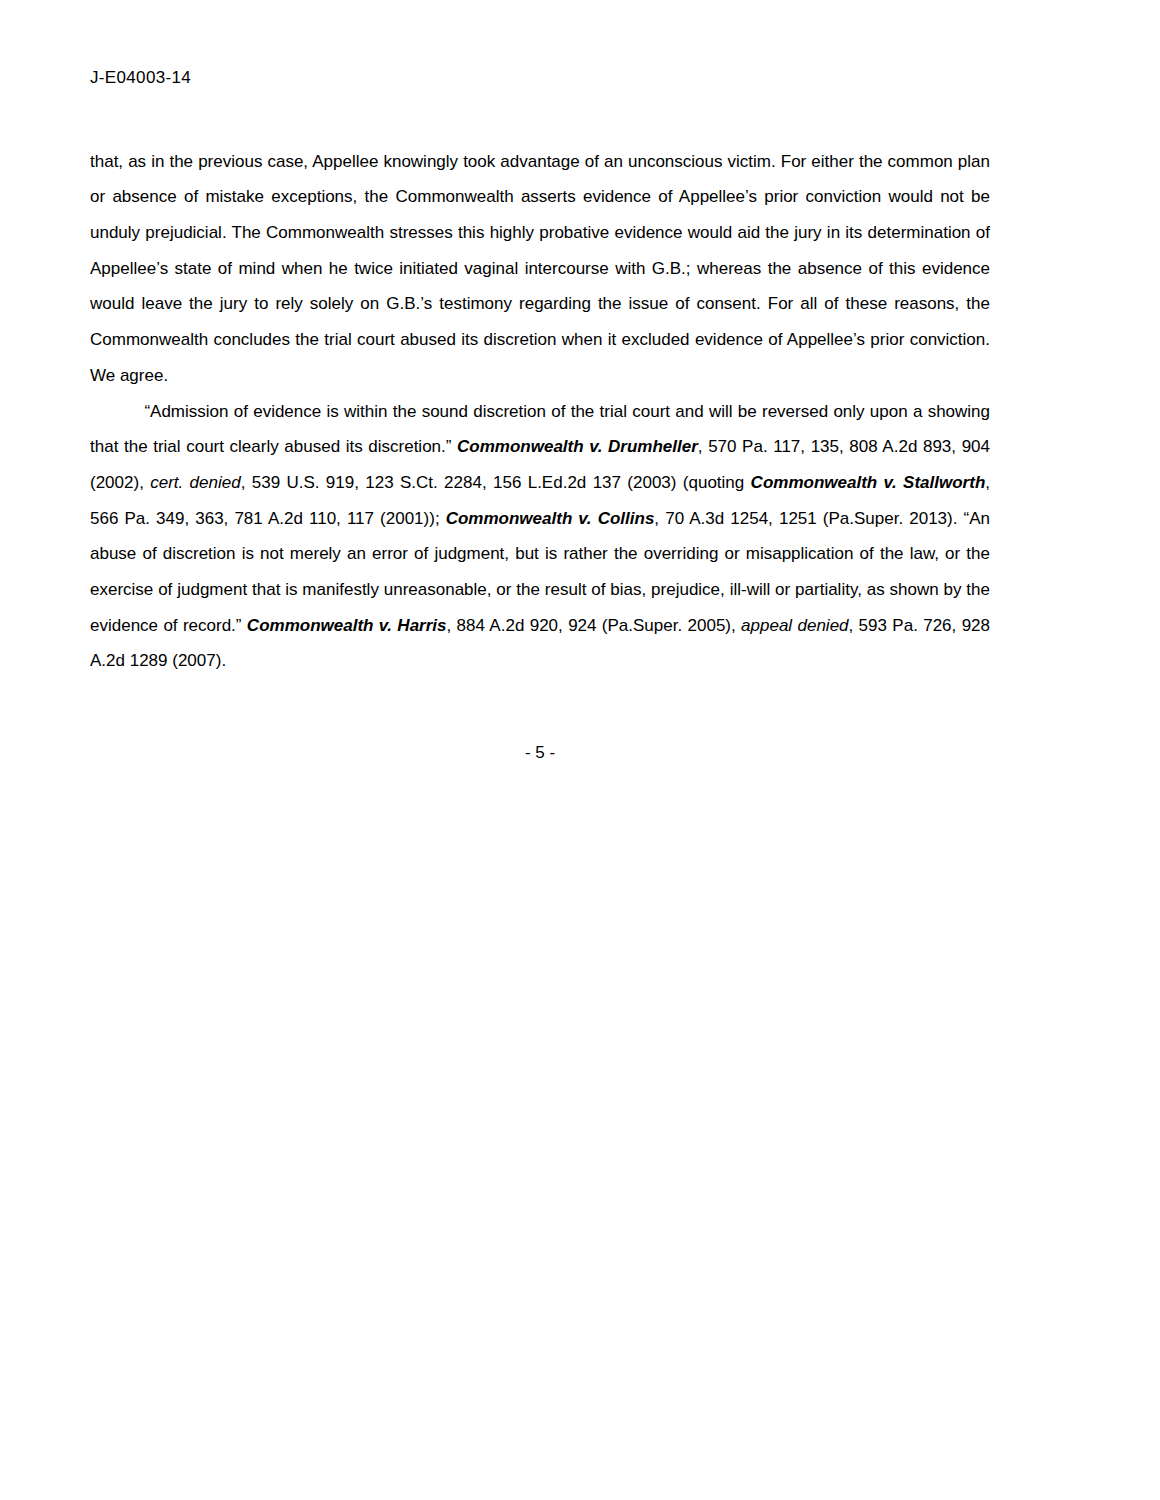J-E04003-14
that, as in the previous case, Appellee knowingly took advantage of an unconscious victim. For either the common plan or absence of mistake exceptions, the Commonwealth asserts evidence of Appellee’s prior conviction would not be unduly prejudicial. The Commonwealth stresses this highly probative evidence would aid the jury in its determination of Appellee’s state of mind when he twice initiated vaginal intercourse with G.B.; whereas the absence of this evidence would leave the jury to rely solely on G.B.’s testimony regarding the issue of consent. For all of these reasons, the Commonwealth concludes the trial court abused its discretion when it excluded evidence of Appellee’s prior conviction. We agree.
“Admission of evidence is within the sound discretion of the trial court and will be reversed only upon a showing that the trial court clearly abused its discretion.” Commonwealth v. Drumheller, 570 Pa. 117, 135, 808 A.2d 893, 904 (2002), cert. denied, 539 U.S. 919, 123 S.Ct. 2284, 156 L.Ed.2d 137 (2003) (quoting Commonwealth v. Stallworth, 566 Pa. 349, 363, 781 A.2d 110, 117 (2001)); Commonwealth v. Collins, 70 A.3d 1254, 1251 (Pa.Super. 2013). “An abuse of discretion is not merely an error of judgment, but is rather the overriding or misapplication of the law, or the exercise of judgment that is manifestly unreasonable, or the result of bias, prejudice, ill-will or partiality, as shown by the evidence of record.” Commonwealth v. Harris, 884 A.2d 920, 924 (Pa.Super. 2005), appeal denied, 593 Pa. 726, 928 A.2d 1289 (2007).
- 5 -